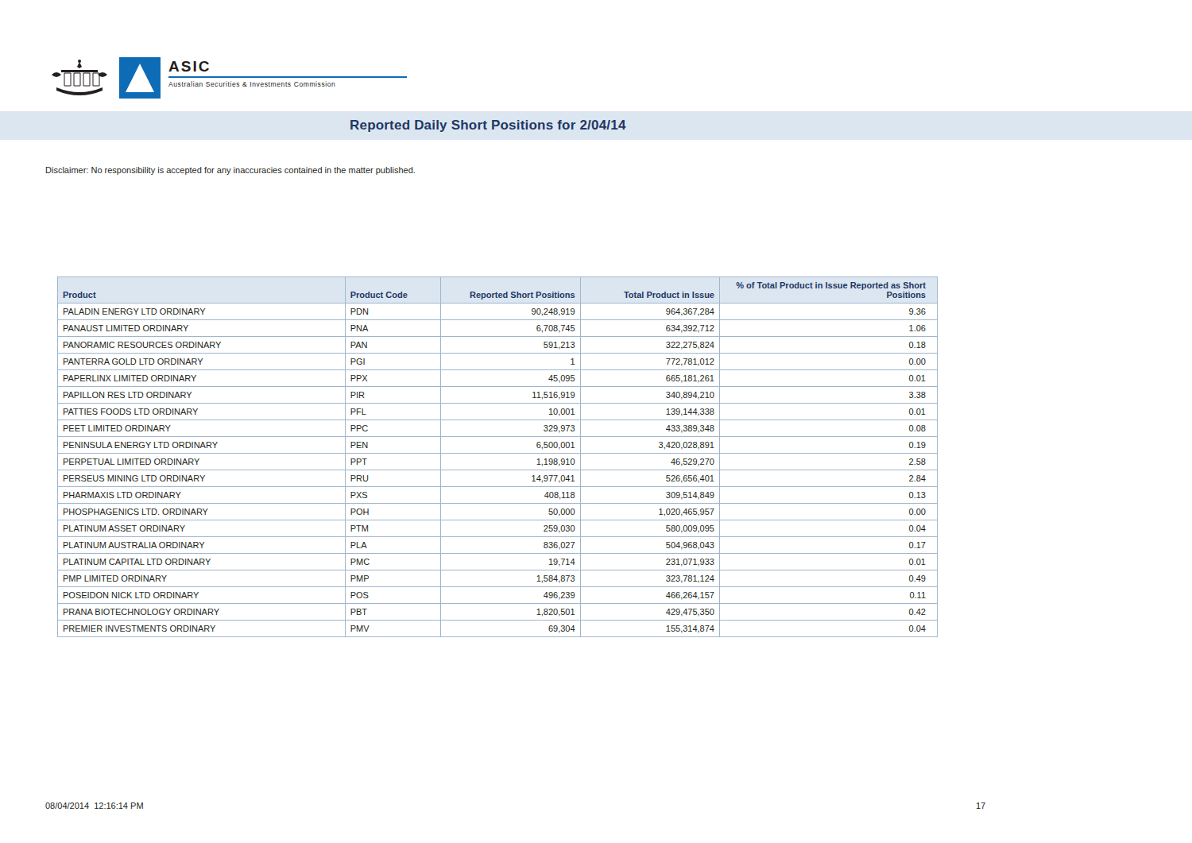ASIC
Australian Securities & Investments Commission
Reported Daily Short Positions for 2/04/14
Disclaimer: No responsibility is accepted for any inaccuracies contained in the matter published.
| Product | Product Code | Reported Short Positions | Total Product in Issue | % of Total Product in Issue Reported as Short Positions |
| --- | --- | --- | --- | --- |
| PALADIN ENERGY LTD ORDINARY | PDN | 90,248,919 | 964,367,284 | 9.36 |
| PANAUST LIMITED ORDINARY | PNA | 6,708,745 | 634,392,712 | 1.06 |
| PANORAMIC RESOURCES ORDINARY | PAN | 591,213 | 322,275,824 | 0.18 |
| PANTERRA GOLD LTD ORDINARY | PGI | 1 | 772,781,012 | 0.00 |
| PAPERLINX LIMITED ORDINARY | PPX | 45,095 | 665,181,261 | 0.01 |
| PAPILLON RES LTD ORDINARY | PIR | 11,516,919 | 340,894,210 | 3.38 |
| PATTIES FOODS LTD ORDINARY | PFL | 10,001 | 139,144,338 | 0.01 |
| PEET LIMITED ORDINARY | PPC | 329,973 | 433,389,348 | 0.08 |
| PENINSULA ENERGY LTD ORDINARY | PEN | 6,500,001 | 3,420,028,891 | 0.19 |
| PERPETUAL LIMITED ORDINARY | PPT | 1,198,910 | 46,529,270 | 2.58 |
| PERSEUS MINING LTD ORDINARY | PRU | 14,977,041 | 526,656,401 | 2.84 |
| PHARMAXIS LTD ORDINARY | PXS | 408,118 | 309,514,849 | 0.13 |
| PHOSPHAGENICS LTD. ORDINARY | POH | 50,000 | 1,020,465,957 | 0.00 |
| PLATINUM ASSET ORDINARY | PTM | 259,030 | 580,009,095 | 0.04 |
| PLATINUM AUSTRALIA ORDINARY | PLA | 836,027 | 504,968,043 | 0.17 |
| PLATINUM CAPITAL LTD ORDINARY | PMC | 19,714 | 231,071,933 | 0.01 |
| PMP LIMITED ORDINARY | PMP | 1,584,873 | 323,781,124 | 0.49 |
| POSEIDON NICK LTD ORDINARY | POS | 496,239 | 466,264,157 | 0.11 |
| PRANA BIOTECHNOLOGY ORDINARY | PBT | 1,820,501 | 429,475,350 | 0.42 |
| PREMIER INVESTMENTS ORDINARY | PMV | 69,304 | 155,314,874 | 0.04 |
08/04/2014 12:16:14 PM
17